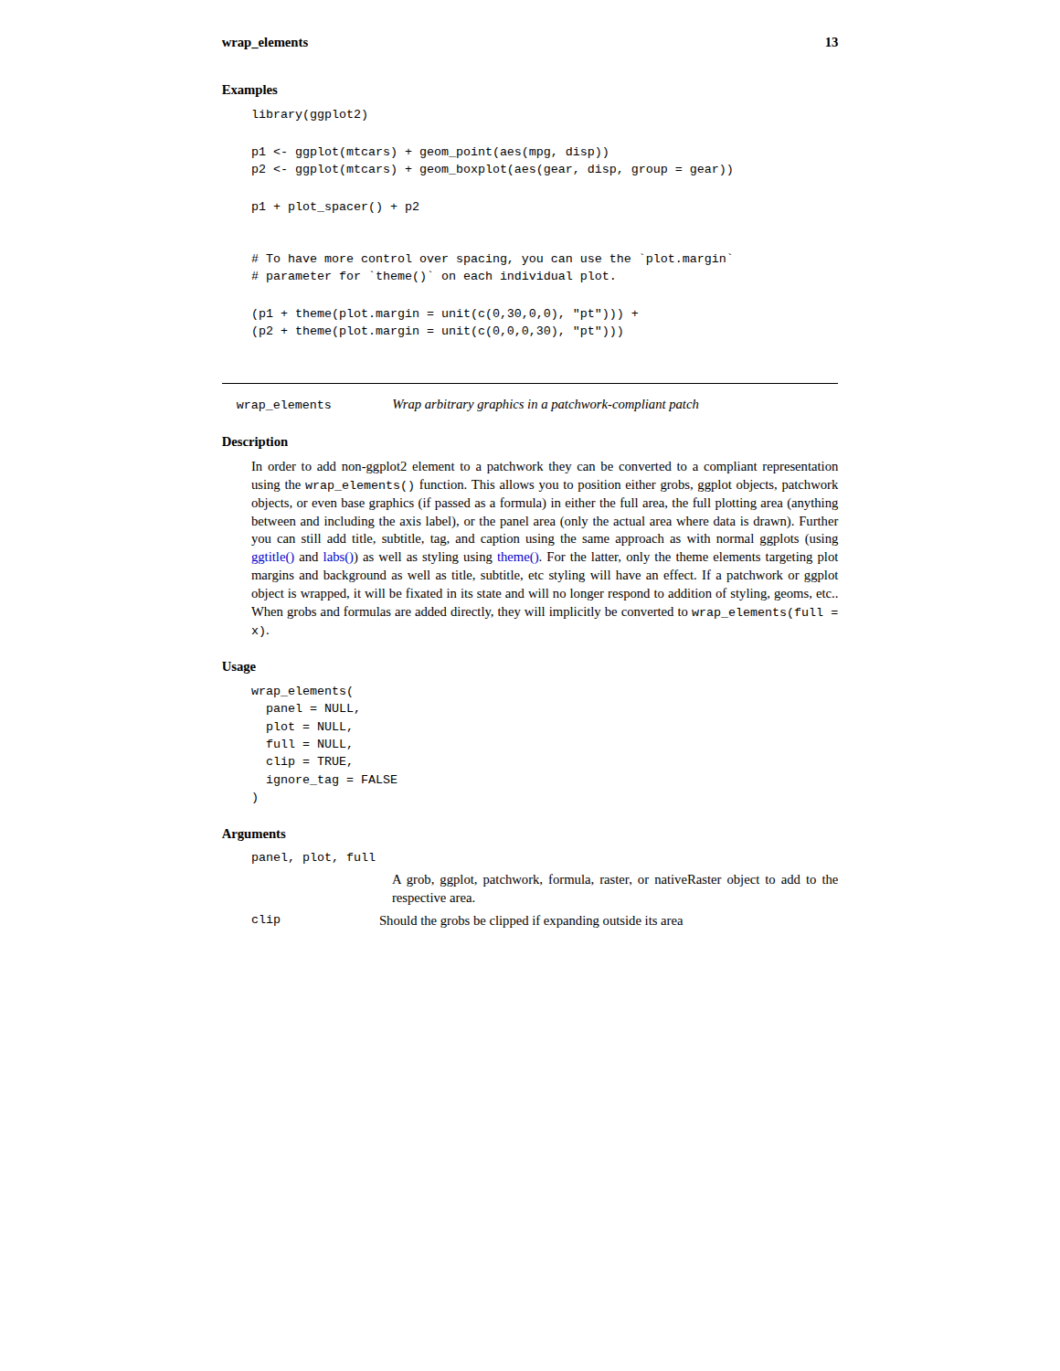wrap_elements 13
Examples
library(ggplot2)
p1 <- ggplot(mtcars) + geom_point(aes(mpg, disp))
p2 <- ggplot(mtcars) + geom_boxplot(aes(gear, disp, group = gear))
p1 + plot_spacer() + p2
# To have more control over spacing, you can use the `plot.margin`
# parameter for `theme()` on each individual plot.
(p1 + theme(plot.margin = unit(c(0,30,0,0), "pt"))) +
(p2 + theme(plot.margin = unit(c(0,0,0,30), "pt")))
wrap_elements Wrap arbitrary graphics in a patchwork-compliant patch
Description
In order to add non-ggplot2 element to a patchwork they can be converted to a compliant representation using the wrap_elements() function. This allows you to position either grobs, ggplot objects, patchwork objects, or even base graphics (if passed as a formula) in either the full area, the full plotting area (anything between and including the axis label), or the panel area (only the actual area where data is drawn). Further you can still add title, subtitle, tag, and caption using the same approach as with normal ggplots (using ggtitle() and labs()) as well as styling using theme(). For the latter, only the theme elements targeting plot margins and background as well as title, subtitle, etc styling will have an effect. If a patchwork or ggplot object is wrapped, it will be fixated in its state and will no longer respond to addition of styling, geoms, etc.. When grobs and formulas are added directly, they will implicitly be converted to wrap_elements(full = x).
Usage
wrap_elements(
  panel = NULL,
  plot = NULL,
  full = NULL,
  clip = TRUE,
  ignore_tag = FALSE
)
Arguments
panel, plot, full
A grob, ggplot, patchwork, formula, raster, or nativeRaster object to add to the respective area.
clip Should the grobs be clipped if expanding outside its area